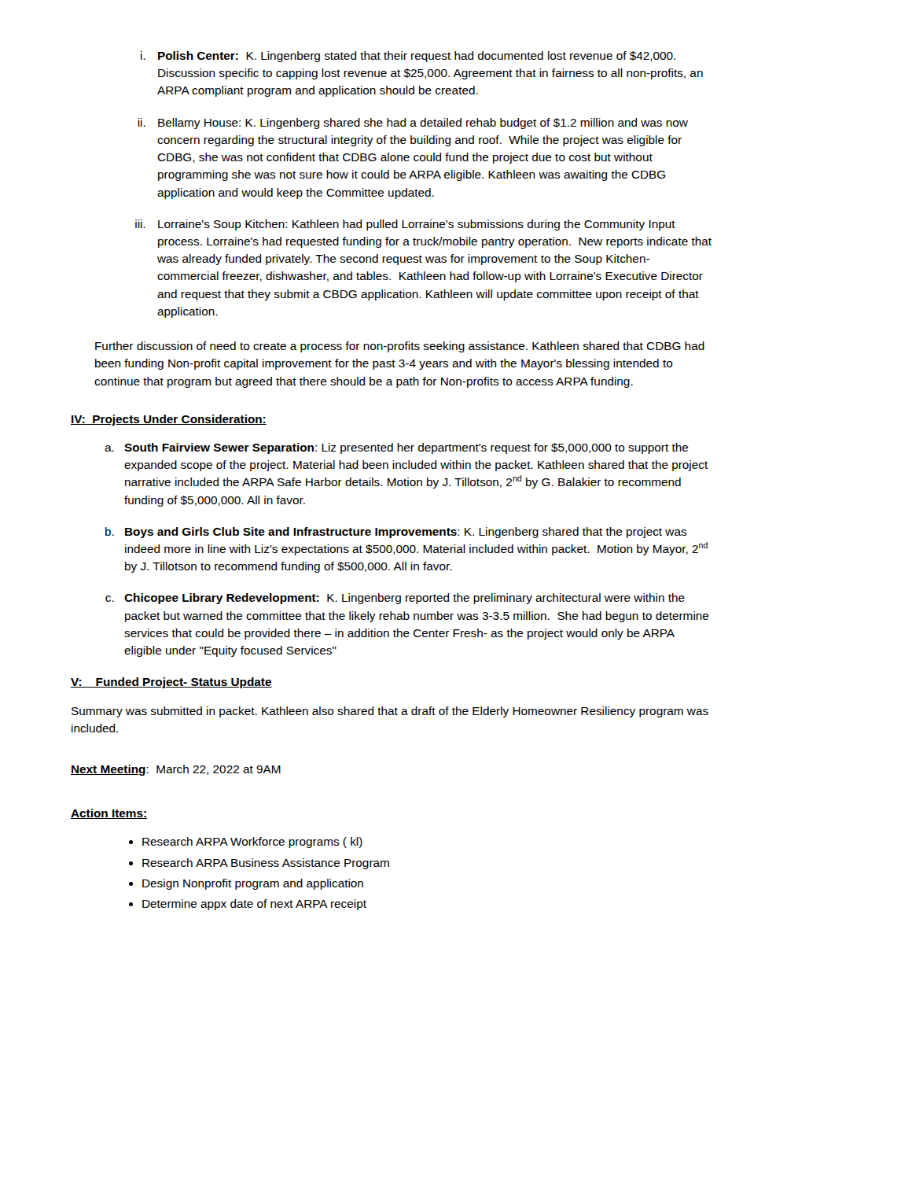Polish Center: K. Lingenberg stated that their request had documented lost revenue of $42,000. Discussion specific to capping lost revenue at $25,000. Agreement that in fairness to all non-profits, an ARPA compliant program and application should be created.
Bellamy House: K. Lingenberg shared she had a detailed rehab budget of $1.2 million and was now concern regarding the structural integrity of the building and roof. While the project was eligible for CDBG, she was not confident that CDBG alone could fund the project due to cost but without programming she was not sure how it could be ARPA eligible. Kathleen was awaiting the CDBG application and would keep the Committee updated.
Lorraine's Soup Kitchen: Kathleen had pulled Lorraine's submissions during the Community Input process. Lorraine's had requested funding for a truck/mobile pantry operation. New reports indicate that was already funded privately. The second request was for improvement to the Soup Kitchen- commercial freezer, dishwasher, and tables. Kathleen had follow-up with Lorraine's Executive Director and request that they submit a CBDG application. Kathleen will update committee upon receipt of that application.
Further discussion of need to create a process for non-profits seeking assistance. Kathleen shared that CDBG had been funding Non-profit capital improvement for the past 3-4 years and with the Mayor's blessing intended to continue that program but agreed that there should be a path for Non-profits to access ARPA funding.
IV: Projects Under Consideration:
South Fairview Sewer Separation: Liz presented her department's request for $5,000,000 to support the expanded scope of the project. Material had been included within the packet. Kathleen shared that the project narrative included the ARPA Safe Harbor details. Motion by J. Tillotson, 2nd by G. Balakier to recommend funding of $5,000,000. All in favor.
Boys and Girls Club Site and Infrastructure Improvements: K. Lingenberg shared that the project was indeed more in line with Liz's expectations at $500,000. Material included within packet. Motion by Mayor, 2nd by J. Tillotson to recommend funding of $500,000. All in favor.
Chicopee Library Redevelopment: K. Lingenberg reported the preliminary architectural were within the packet but warned the committee that the likely rehab number was 3-3.5 million. She had begun to determine services that could be provided there – in addition the Center Fresh- as the project would only be ARPA eligible under "Equity focused Services"
V: Funded Project- Status Update
Summary was submitted in packet. Kathleen also shared that a draft of the Elderly Homeowner Resiliency program was included.
Next Meeting: March 22, 2022 at 9AM
Action Items:
Research ARPA Workforce programs ( kl)
Research ARPA Business Assistance Program
Design Nonprofit program and application
Determine appx date of next ARPA receipt